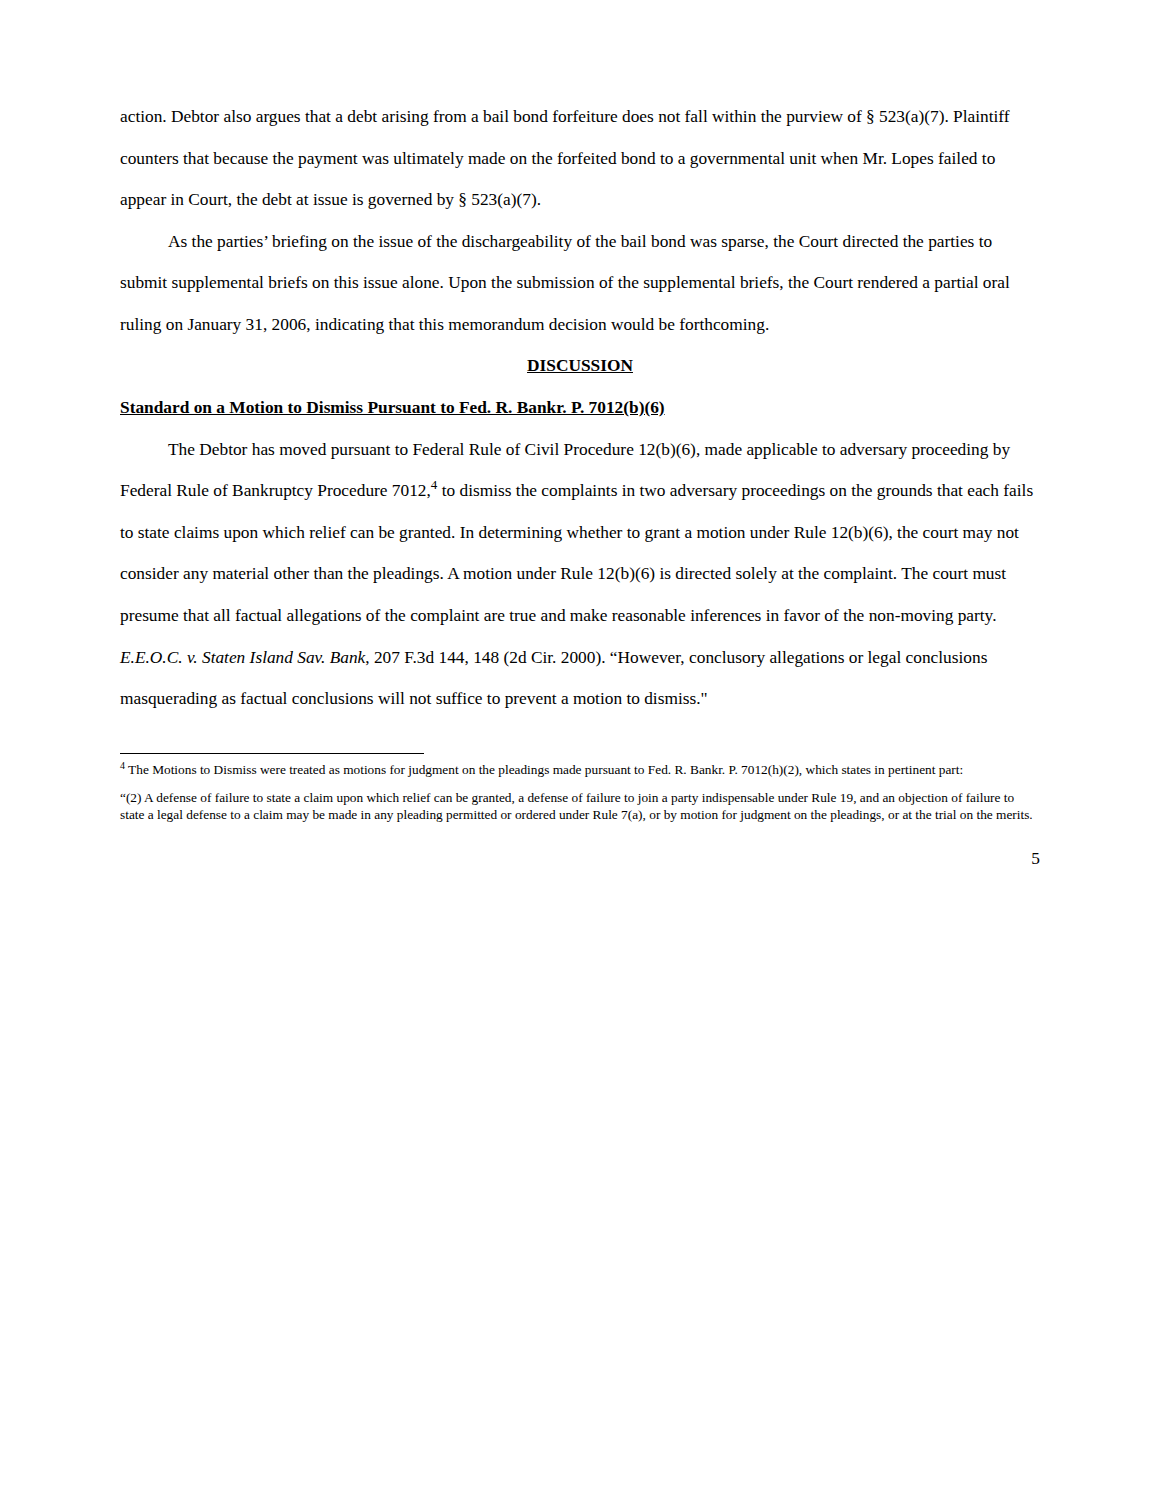action. Debtor also argues that a debt arising from a bail bond forfeiture does not fall within the purview of § 523(a)(7). Plaintiff counters that because the payment was ultimately made on the forfeited bond to a governmental unit when Mr. Lopes failed to appear in Court, the debt at issue is governed by § 523(a)(7).
As the parties’ briefing on the issue of the dischargeability of the bail bond was sparse, the Court directed the parties to submit supplemental briefs on this issue alone. Upon the submission of the supplemental briefs, the Court rendered a partial oral ruling on January 31, 2006, indicating that this memorandum decision would be forthcoming.
DISCUSSION
Standard on a Motion to Dismiss Pursuant to Fed. R. Bankr. P. 7012(b)(6)
The Debtor has moved pursuant to Federal Rule of Civil Procedure 12(b)(6), made applicable to adversary proceeding by Federal Rule of Bankruptcy Procedure 7012,4 to dismiss the complaints in two adversary proceedings on the grounds that each fails to state claims upon which relief can be granted. In determining whether to grant a motion under Rule 12(b)(6), the court may not consider any material other than the pleadings. A motion under Rule 12(b)(6) is directed solely at the complaint. The court must presume that all factual allegations of the complaint are true and make reasonable inferences in favor of the non-moving party. E.E.O.C. v. Staten Island Sav. Bank, 207 F.3d 144, 148 (2d Cir. 2000). “However, conclusory allegations or legal conclusions masquerading as factual conclusions will not suffice to prevent a motion to dismiss."
4 The Motions to Dismiss were treated as motions for judgment on the pleadings made pursuant to Fed. R. Bankr. P. 7012(h)(2), which states in pertinent part:
“(2) A defense of failure to state a claim upon which relief can be granted, a defense of failure to join a party indispensable under Rule 19, and an objection of failure to state a legal defense to a claim may be made in any pleading permitted or ordered under Rule 7(a), or by motion for judgment on the pleadings, or at the trial on the merits.
5